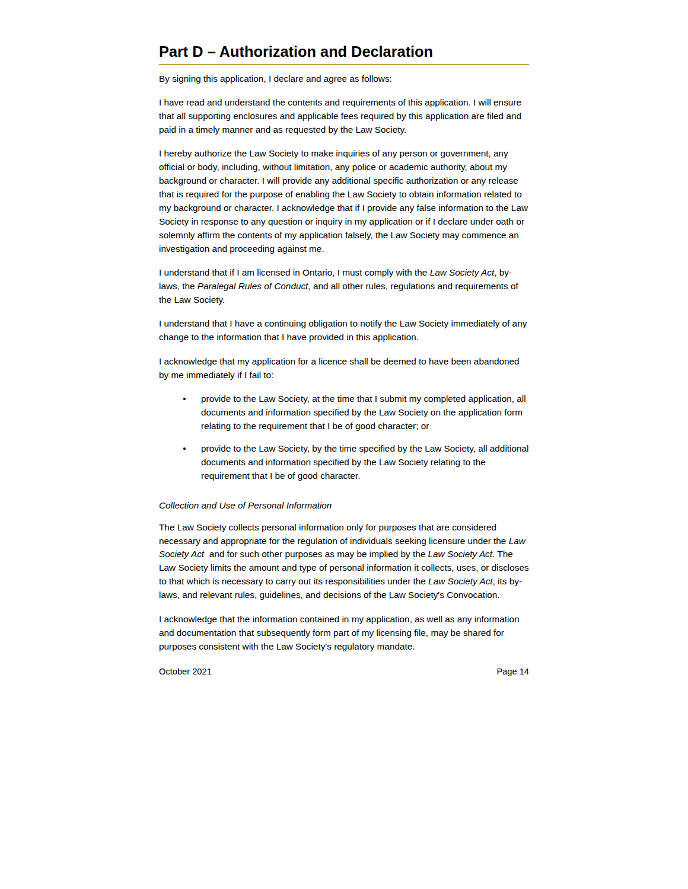Part D – Authorization and Declaration
By signing this application, I declare and agree as follows:
I have read and understand the contents and requirements of this application. I will ensure that all supporting enclosures and applicable fees required by this application are filed and paid in a timely manner and as requested by the Law Society.
I hereby authorize the Law Society to make inquiries of any person or government, any official or body, including, without limitation, any police or academic authority, about my background or character. I will provide any additional specific authorization or any release that is required for the purpose of enabling the Law Society to obtain information related to my background or character. I acknowledge that if I provide any false information to the Law Society in response to any question or inquiry in my application or if I declare under oath or solemnly affirm the contents of my application falsely, the Law Society may commence an investigation and proceeding against me.
I understand that if I am licensed in Ontario, I must comply with the Law Society Act, by-laws, the Paralegal Rules of Conduct, and all other rules, regulations and requirements of the Law Society.
I understand that I have a continuing obligation to notify the Law Society immediately of any change to the information that I have provided in this application.
I acknowledge that my application for a licence shall be deemed to have been abandoned by me immediately if I fail to:
provide to the Law Society, at the time that I submit my completed application, all documents and information specified by the Law Society on the application form relating to the requirement that I be of good character; or
provide to the Law Society, by the time specified by the Law Society, all additional documents and information specified by the Law Society relating to the requirement that I be of good character.
Collection and Use of Personal Information
The Law Society collects personal information only for purposes that are considered necessary and appropriate for the regulation of individuals seeking licensure under the Law Society Act and for such other purposes as may be implied by the Law Society Act. The Law Society limits the amount and type of personal information it collects, uses, or discloses to that which is necessary to carry out its responsibilities under the Law Society Act, its by-laws, and relevant rules, guidelines, and decisions of the Law Society's Convocation.
I acknowledge that the information contained in my application, as well as any information and documentation that subsequently form part of my licensing file, may be shared for purposes consistent with the Law Society's regulatory mandate.
October 2021 Page 14